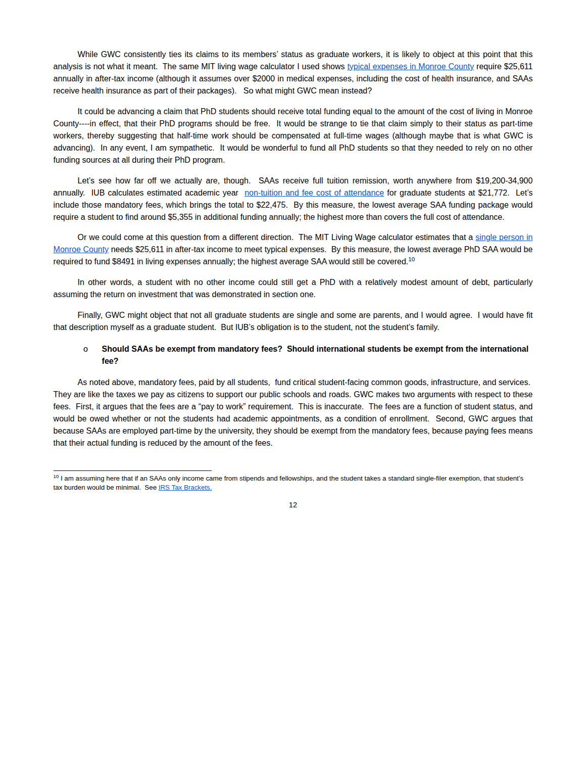While GWC consistently ties its claims to its members’ status as graduate workers, it is likely to object at this point that this analysis is not what it meant. The same MIT living wage calculator I used shows typical expenses in Monroe County require $25,611 annually in after-tax income (although it assumes over $2000 in medical expenses, including the cost of health insurance, and SAAs receive health insurance as part of their packages). So what might GWC mean instead?
It could be advancing a claim that PhD students should receive total funding equal to the amount of the cost of living in Monroe County----in effect, that their PhD programs should be free. It would be strange to tie that claim simply to their status as part-time workers, thereby suggesting that half-time work should be compensated at full-time wages (although maybe that is what GWC is advancing). In any event, I am sympathetic. It would be wonderful to fund all PhD students so that they needed to rely on no other funding sources at all during their PhD program.
Let’s see how far off we actually are, though. SAAs receive full tuition remission, worth anywhere from $19,200-34,900 annually. IUB calculates estimated academic year non-tuition and fee cost of attendance for graduate students at $21,772. Let’s include those mandatory fees, which brings the total to $22,475. By this measure, the lowest average SAA funding package would require a student to find around $5,355 in additional funding annually; the highest more than covers the full cost of attendance.
Or we could come at this question from a different direction. The MIT Living Wage calculator estimates that a single person in Monroe County needs $25,611 in after-tax income to meet typical expenses. By this measure, the lowest average PhD SAA would be required to fund $8491 in living expenses annually; the highest average SAA would still be covered.10
In other words, a student with no other income could still get a PhD with a relatively modest amount of debt, particularly assuming the return on investment that was demonstrated in section one.
Finally, GWC might object that not all graduate students are single and some are parents, and I would agree. I would have fit that description myself as a graduate student. But IUB’s obligation is to the student, not the student’s family.
o Should SAAs be exempt from mandatory fees? Should international students be exempt from the international fee?
As noted above, mandatory fees, paid by all students, fund critical student-facing common goods, infrastructure, and services. They are like the taxes we pay as citizens to support our public schools and roads. GWC makes two arguments with respect to these fees. First, it argues that the fees are a “pay to work” requirement. This is inaccurate. The fees are a function of student status, and would be owed whether or not the students had academic appointments, as a condition of enrollment. Second, GWC argues that because SAAs are employed part-time by the university, they should be exempt from the mandatory fees, because paying fees means that their actual funding is reduced by the amount of the fees.
10 I am assuming here that if an SAAs only income came from stipends and fellowships, and the student takes a standard single-filer exemption, that student’s tax burden would be minimal. See IRS Tax Brackets.
12